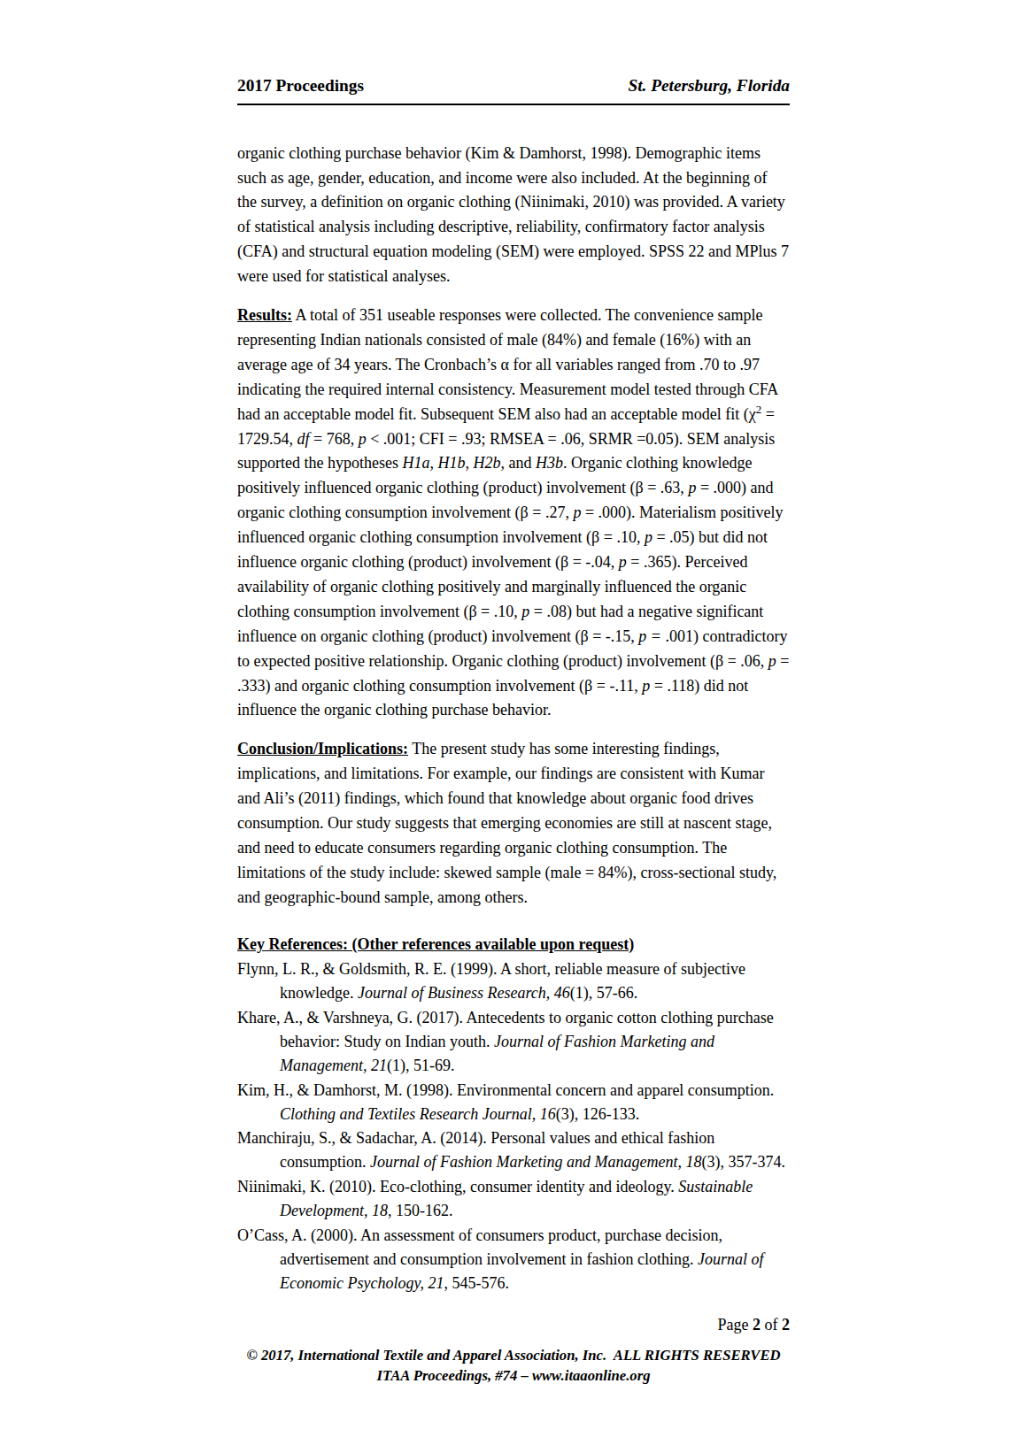2017 Proceedings
St. Petersburg, Florida
organic clothing purchase behavior (Kim & Damhorst, 1998). Demographic items such as age, gender, education, and income were also included. At the beginning of the survey, a definition on organic clothing (Niinimaki, 2010) was provided. A variety of statistical analysis including descriptive, reliability, confirmatory factor analysis (CFA) and structural equation modeling (SEM) were employed. SPSS 22 and MPlus 7 were used for statistical analyses.
Results: A total of 351 useable responses were collected. The convenience sample representing Indian nationals consisted of male (84%) and female (16%) with an average age of 34 years. The Cronbach’s α for all variables ranged from .70 to .97 indicating the required internal consistency. Measurement model tested through CFA had an acceptable model fit. Subsequent SEM also had an acceptable model fit (χ2 = 1729.54, df = 768, p < .001; CFI = .93; RMSEA = .06, SRMR =0.05). SEM analysis supported the hypotheses H1a, H1b, H2b, and H3b. Organic clothing knowledge positively influenced organic clothing (product) involvement (β = .63, p = .000) and organic clothing consumption involvement (β = .27, p = .000). Materialism positively influenced organic clothing consumption involvement (β = .10, p = .05) but did not influence organic clothing (product) involvement (β = -.04, p = .365). Perceived availability of organic clothing positively and marginally influenced the organic clothing consumption involvement (β = .10, p = .08) but had a negative significant influence on organic clothing (product) involvement (β = -.15, p = .001) contradictory to expected positive relationship. Organic clothing (product) involvement (β = .06, p = .333) and organic clothing consumption involvement (β = -.11, p = .118) did not influence the organic clothing purchase behavior.
Conclusion/Implications: The present study has some interesting findings, implications, and limitations. For example, our findings are consistent with Kumar and Ali’s (2011) findings, which found that knowledge about organic food drives consumption. Our study suggests that emerging economies are still at nascent stage, and need to educate consumers regarding organic clothing consumption. The limitations of the study include: skewed sample (male = 84%), cross-sectional study, and geographic-bound sample, among others.
Key References: (Other references available upon request)
Flynn, L. R., & Goldsmith, R. E. (1999). A short, reliable measure of subjective knowledge. Journal of Business Research, 46(1), 57-66.
Khare, A., & Varshneya, G. (2017). Antecedents to organic cotton clothing purchase behavior: Study on Indian youth. Journal of Fashion Marketing and Management, 21(1), 51-69.
Kim, H., & Damhorst, M. (1998). Environmental concern and apparel consumption. Clothing and Textiles Research Journal, 16(3), 126-133.
Manchiraju, S., & Sadachar, A. (2014). Personal values and ethical fashion consumption. Journal of Fashion Marketing and Management, 18(3), 357-374.
Niinimaki, K. (2010). Eco-clothing, consumer identity and ideology. Sustainable Development, 18, 150-162.
O’Cass, A. (2000). An assessment of consumers product, purchase decision, advertisement and consumption involvement in fashion clothing. Journal of Economic Psychology, 21, 545-576.
Page 2 of 2
© 2017, International Textile and Apparel Association, Inc. ALL RIGHTS RESERVED
ITAA Proceedings, #74 – www.itaaonline.org